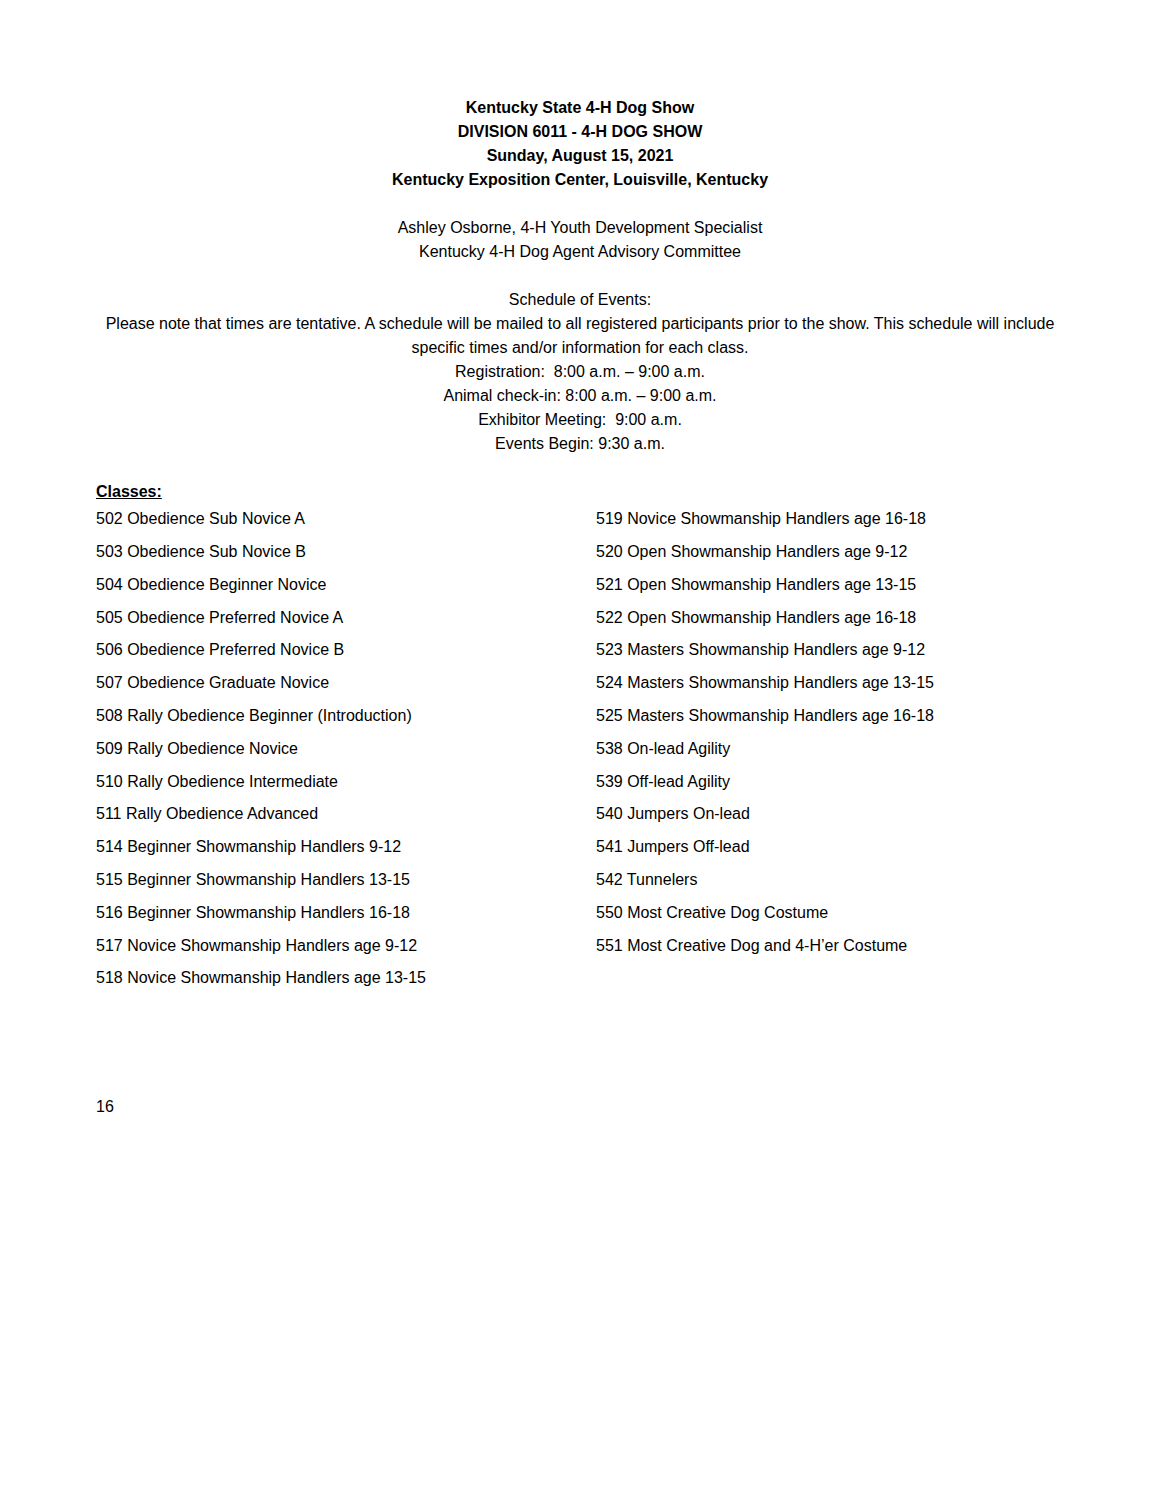Kentucky State 4-H Dog Show
DIVISION 6011 - 4-H DOG SHOW
Sunday, August 15, 2021
Kentucky Exposition Center, Louisville, Kentucky
Ashley Osborne, 4-H Youth Development Specialist
Kentucky 4-H Dog Agent Advisory Committee
Schedule of Events:
Please note that times are tentative. A schedule will be mailed to all registered participants prior to the show. This schedule will include specific times and/or information for each class.
Registration: 8:00 a.m. – 9:00 a.m.
Animal check-in: 8:00 a.m. – 9:00 a.m.
Exhibitor Meeting: 9:00 a.m.
Events Begin: 9:30 a.m.
Classes:
502 Obedience Sub Novice A
503 Obedience Sub Novice B
504 Obedience Beginner Novice
505 Obedience Preferred Novice A
506 Obedience Preferred Novice B
507 Obedience Graduate Novice
508 Rally Obedience Beginner (Introduction)
509 Rally Obedience Novice
510 Rally Obedience Intermediate
511 Rally Obedience Advanced
514 Beginner Showmanship Handlers 9-12
515 Beginner Showmanship Handlers 13-15
516 Beginner Showmanship Handlers 16-18
517 Novice Showmanship Handlers age 9-12
518 Novice Showmanship Handlers age 13-15
519 Novice Showmanship Handlers age 16-18
520 Open Showmanship Handlers age 9-12
521 Open Showmanship Handlers age 13-15
522 Open Showmanship Handlers age 16-18
523 Masters Showmanship Handlers age 9-12
524 Masters Showmanship Handlers age 13-15
525 Masters Showmanship Handlers age 16-18
538 On-lead Agility
539 Off-lead Agility
540 Jumpers On-lead
541 Jumpers Off-lead
542 Tunnelers
550 Most Creative Dog Costume
551 Most Creative Dog and 4-H’er Costume
16